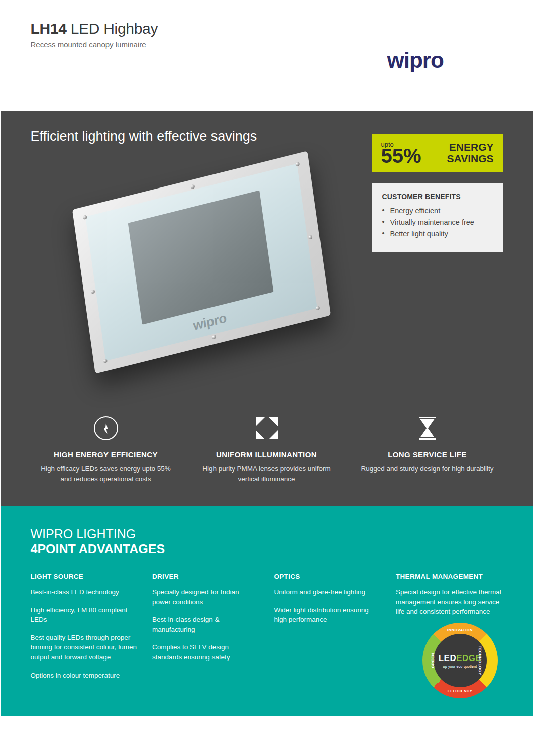LH14 LED Highbay
Recess mounted canopy luminaire
wipro
Efficient lighting with effective savings
wipro
upto 55%
ENERGY
SAVINGS
CUSTOMER BENEFITS
Energy efficient
Virtually maintenance free
Better light quality
HIGH ENERGY EFFICIENCY
High efficacy LEDs saves energy upto 55% and reduces operational costs
UNIFORM ILLUMINANTION
High purity PMMA lenses provides uniform vertical illuminance
LONG SERVICE LIFE
Rugged and sturdy design for high durability
WIPRO LIGHTING4POINT ADVANTAGES
LIGHT SOURCE
Best-in-class LED technology
High efficiency, LM 80 compliant LEDs
Best quality LEDs through proper binning for consistent colour, lumen output and forward voltage
Options in colour temperature
DRIVER
Specially designed for Indian power conditions
Best-in-class design & manufacturing
Complies to SELV design standards ensuring safety
OPTICS
Uniform and glare-free lighting
Wider light distribution ensuring high performance
THERMAL MANAGEMENT
Special design for effective thermal management ensures long service life and consistent performance
LEDEDGE
up your eco-quotient
INNOVATION TECHNOLOGY EFFICIENCY GREEN